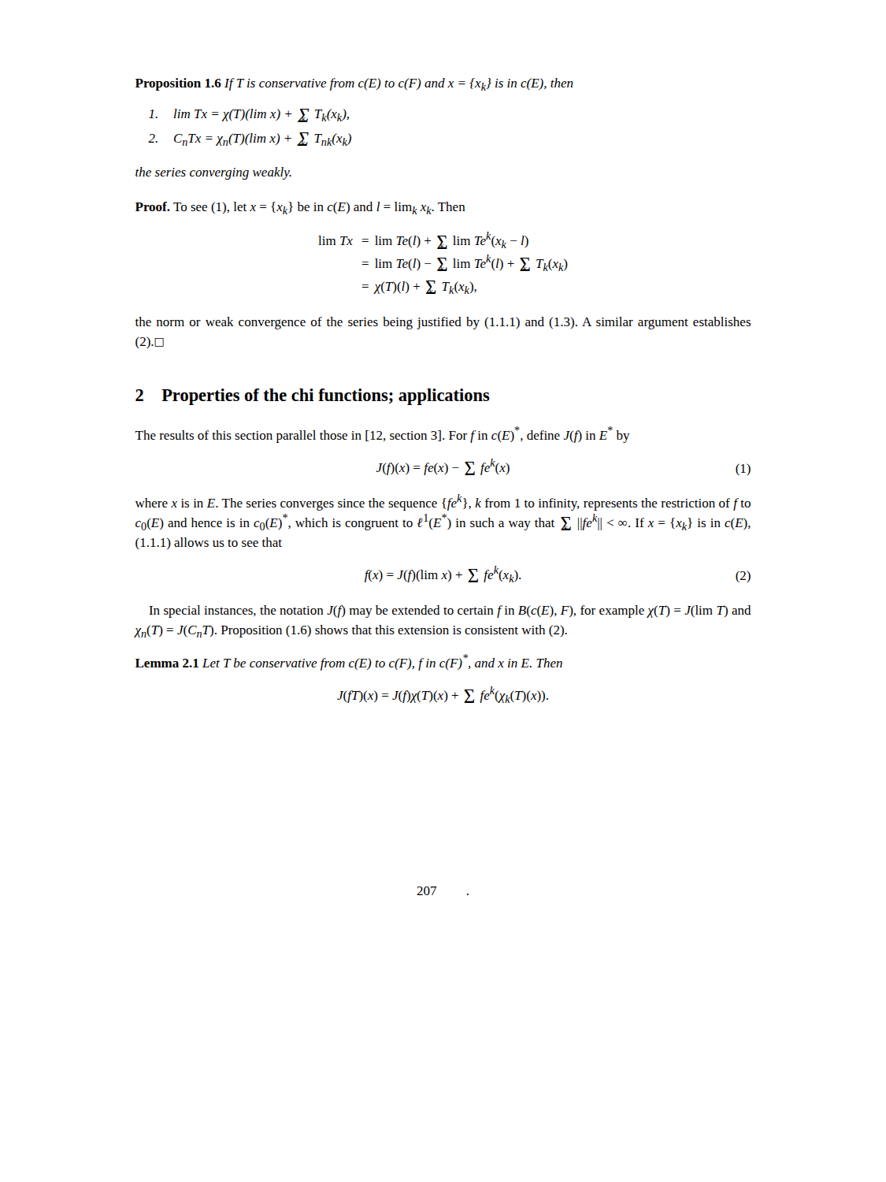Proposition 1.6 If T is conservative from c(E) to c(F) and x = {xk} is in c(E), then
1. lim Tx = χ(T)(lim x) + Σk Tk(xk),
2. CnTx = χn(T)(lim x) + Σk Tnk(xk)
the series converging weakly.
Proof. To see (1), let x = {xk} be in c(E) and l = limk xk. Then
| lim Tx | = | lim Te ( l ) + Σ k lim Te k ( x k − l ) |
| | = | lim Te ( l ) − Σ k lim Te k ( l ) + Σ k T k ( x k ) |
| | = | χ ( T )( l ) + Σ k T k ( x k ), |
the norm or weak convergence of the series being justified by (1.1.1) and (1.3). A similar argument establishes (2).□
2 Properties of the chi functions; applications
The results of this section parallel those in [12, section 3]. For f in c(E)*, define J(f) in E* by
J(f)(x) = fe(x) − Σ fek(x) (1)
where x is in E. The series converges since the sequence {fek}, k from 1 to infinity, represents the restriction of f to c0(E) and hence is in c0(E)*, which is congruent to ℓ1(E*) in such a way that Σk ||fek|| < ∞. If x = {xk} is in c(E), (1.1.1) allows us to see that
f(x) = J(f)(lim x) + Σ fek(xk). (2)
In special instances, the notation J(f) may be extended to certain f in B(c(E), F), for example χ(T) = J(lim T) and χn(T) = J(CnT). Proposition (1.6) shows that this extension is consistent with (2).
Lemma 2.1 Let T be conservative from c(E) to c(F), f in c(F)*, and x in E. Then
J(fT)(x) = J(f)χ(T)(x) + Σ fek(χk(T)(x)).
207.